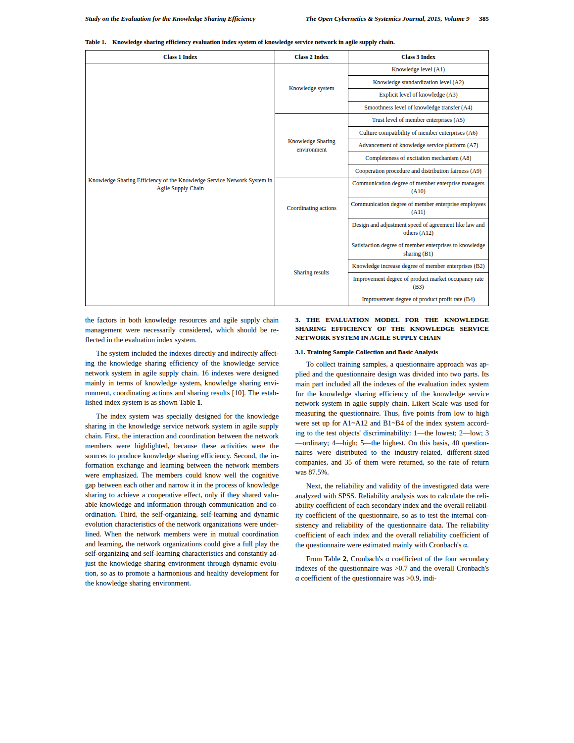Study on the Evaluation for the Knowledge Sharing Efficiency
The Open Cybernetics & Systemics Journal, 2015, Volume 9 385
Table 1. Knowledge sharing efficiency evaluation index system of knowledge service network in agile supply chain.
| Class 1 Index | Class 2 Index | Class 3 Index |
| --- | --- | --- |
| Knowledge Sharing Efficiency of the Knowledge Service Network System in Agile Supply Chain | Knowledge system | Knowledge level (A1) |
| Knowledge standardization level (A2) |
| Explicit level of knowledge (A3) |
| Smoothness level of knowledge transfer (A4) |
| Knowledge Sharing environment | Trust level of member enterprises (A5) |
| Culture compatibility of member enterprises (A6) |
| Advancement of knowledge service platform (A7) |
| Completeness of excitation mechanism (A8) |
| Cooperation procedure and distribution fairness (A9) |
| Coordinating actions | Communication degree of member enterprise managers (A10) |
| Communication degree of member enterprise employees (A11) |
| Design and adjustment speed of agreement like law and others (A12) |
| Sharing results | Satisfaction degree of member enterprises to knowledge sharing (B1) |
| Knowledge increase degree of member enterprises (B2) |
| Improvement degree of product market occupancy rate (B3) |
| Improvement degree of product profit rate (B4) |
the factors in both knowledge resources and agile supply chain management were necessarily considered, which should be reflected in the evaluation index system.
The system included the indexes directly and indirectly affecting the knowledge sharing efficiency of the knowledge service network system in agile supply chain. 16 indexes were designed mainly in terms of knowledge system, knowledge sharing environment, coordinating actions and sharing results [10]. The established index system is as shown Table 1.
The index system was specially designed for the knowledge sharing in the knowledge service network system in agile supply chain. First, the interaction and coordination between the network members were highlighted, because these activities were the sources to produce knowledge sharing efficiency. Second, the information exchange and learning between the network members were emphasized. The members could know well the cognitive gap between each other and narrow it in the process of knowledge sharing to achieve a cooperative effect, only if they shared valuable knowledge and information through communication and coordination. Third, the self-organizing, self-learning and dynamic evolution characteristics of the network organizations were underlined. When the network members were in mutual coordination and learning, the network organizations could give a full play the self-organizing and self-learning characteristics and constantly adjust the knowledge sharing environment through dynamic evolution, so as to promote a harmonious and healthy development for the knowledge sharing environment.
3. The Evaluation Model for the Knowledge Sharing Efficiency of the Knowledge Service Network System in Agile Supply Chain
3.1. Training Sample Collection and Basic Analysis
To collect training samples, a questionnaire approach was applied and the questionnaire design was divided into two parts. Its main part included all the indexes of the evaluation index system for the knowledge sharing efficiency of the knowledge service network system in agile supply chain. Likert Scale was used for measuring the questionnaire. Thus, five points from low to high were set up for A1~A12 and B1~B4 of the index system according to the test objects' discriminability: 1—the lowest; 2—low; 3—ordinary; 4—high; 5—the highest. On this basis, 40 questionnaires were distributed to the industry-related, different-sized companies, and 35 of them were returned, so the rate of return was 87.5%.
Next, the reliability and validity of the investigated data were analyzed with SPSS. Reliability analysis was to calculate the reliability coefficient of each secondary index and the overall reliability coefficient of the questionnaire, so as to test the internal consistency and reliability of the questionnaire data. The reliability coefficient of each index and the overall reliability coefficient of the questionnaire were estimated mainly with Cronbach's α.
From Table 2, Cronbach's α coefficient of the four secondary indexes of the questionnaire was >0.7 and the overall Cronbach's α coefficient of the questionnaire was >0.9, indi-